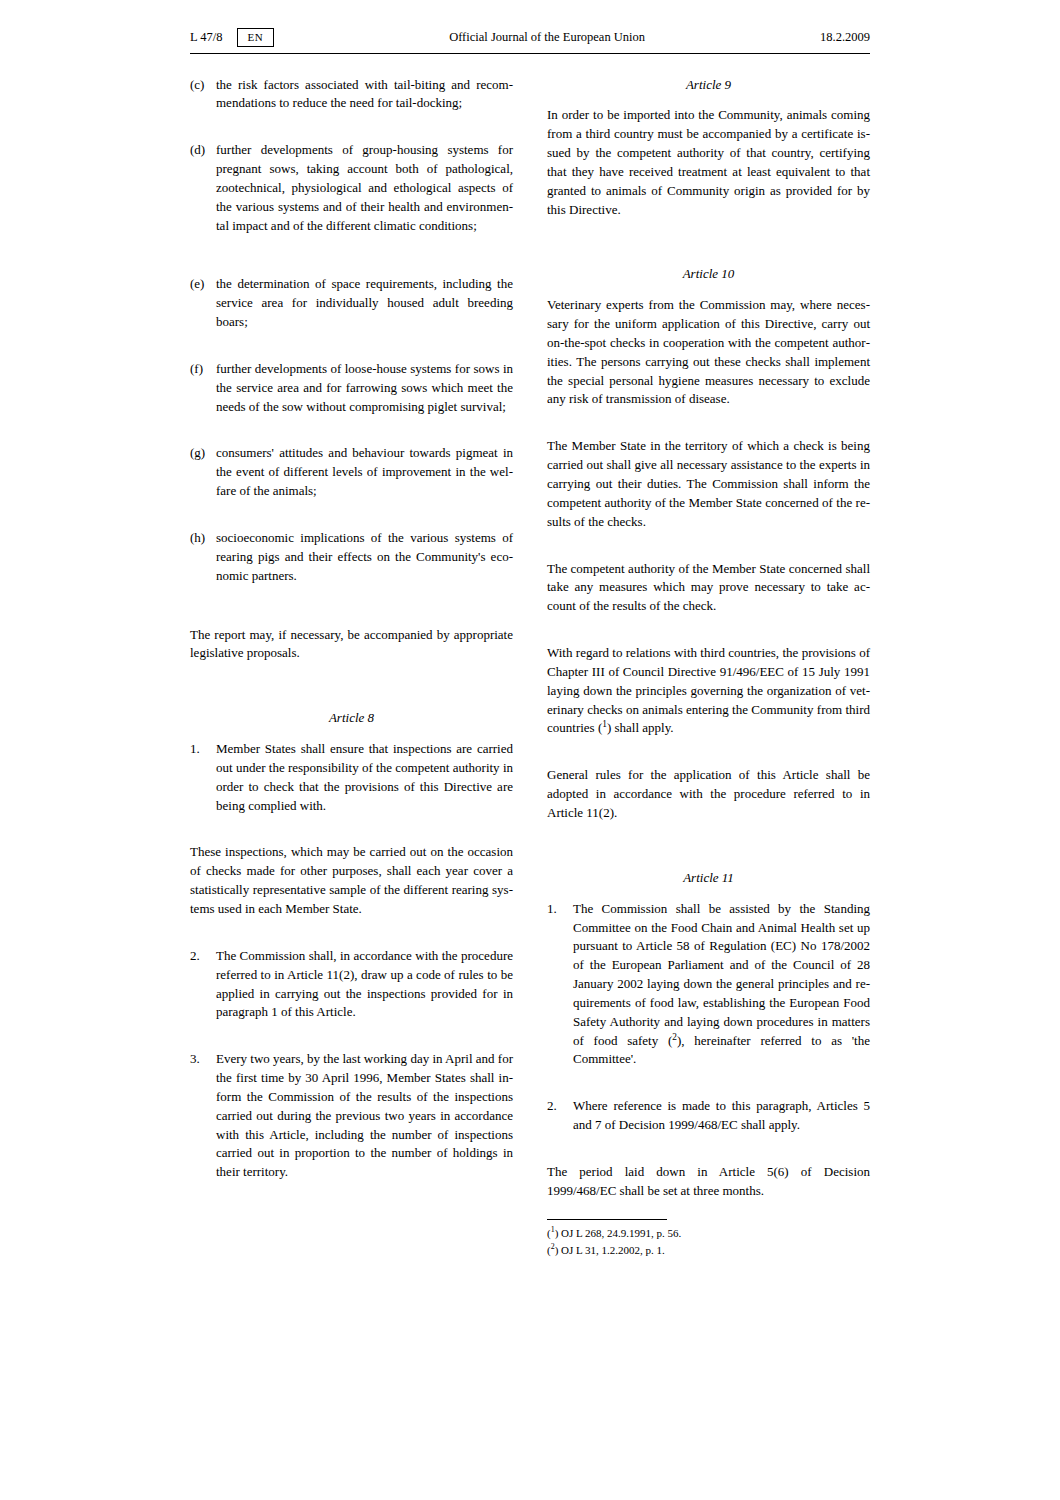L 47/8 EN
Official Journal of the European Union
18.2.2009
(c)
the risk factors associated with tail-biting and recommendations to reduce the need for tail-docking;
(d)
further developments of group-housing systems for pregnant sows, taking account both of pathological, zootechnical, physiological and ethological aspects of the various systems and of their health and environmental impact and of the different climatic conditions;
(e)
the determination of space requirements, including the service area for individually housed adult breeding boars;
(f)
further developments of loose-house systems for sows in the service area and for farrowing sows which meet the needs of the sow without compromising piglet survival;
(g)
consumers' attitudes and behaviour towards pigmeat in the event of different levels of improvement in the welfare of the animals;
(h)
socioeconomic implications of the various systems of rearing pigs and their effects on the Community's economic partners.
The report may, if necessary, be accompanied by appropriate legislative proposals.
Article 8
1.
Member States shall ensure that inspections are carried out under the responsibility of the competent authority in order to check that the provisions of this Directive are being complied with.
These inspections, which may be carried out on the occasion of checks made for other purposes, shall each year cover a statistically representative sample of the different rearing systems used in each Member State.
2.
The Commission shall, in accordance with the procedure referred to in Article 11(2), draw up a code of rules to be applied in carrying out the inspections provided for in paragraph 1 of this Article.
3.
Every two years, by the last working day in April and for the first time by 30 April 1996, Member States shall inform the Commission of the results of the inspections carried out during the previous two years in accordance with this Article, including the number of inspections carried out in proportion to the number of holdings in their territory.
Article 9
In order to be imported into the Community, animals coming from a third country must be accompanied by a certificate issued by the competent authority of that country, certifying that they have received treatment at least equivalent to that granted to animals of Community origin as provided for by this Directive.
Article 10
Veterinary experts from the Commission may, where necessary for the uniform application of this Directive, carry out on-the-spot checks in cooperation with the competent authorities. The persons carrying out these checks shall implement the special personal hygiene measures necessary to exclude any risk of transmission of disease.
The Member State in the territory of which a check is being carried out shall give all necessary assistance to the experts in carrying out their duties. The Commission shall inform the competent authority of the Member State concerned of the results of the checks.
The competent authority of the Member State concerned shall take any measures which may prove necessary to take account of the results of the check.
With regard to relations with third countries, the provisions of Chapter III of Council Directive 91/496/EEC of 15 July 1991 laying down the principles governing the organization of veterinary checks on animals entering the Community from third countries (1) shall apply.
General rules for the application of this Article shall be adopted in accordance with the procedure referred to in Article 11(2).
Article 11
1.
The Commission shall be assisted by the Standing Committee on the Food Chain and Animal Health set up pursuant to Article 58 of Regulation (EC) No 178/2002 of the European Parliament and of the Council of 28 January 2002 laying down the general principles and requirements of food law, establishing the European Food Safety Authority and laying down procedures in matters of food safety (2), hereinafter referred to as 'the Committee'.
2.
Where reference is made to this paragraph, Articles 5 and 7 of Decision 1999/468/EC shall apply.
The period laid down in Article 5(6) of Decision 1999/468/EC shall be set at three months.
(1) OJ L 268, 24.9.1991, p. 56.
(2) OJ L 31, 1.2.2002, p. 1.